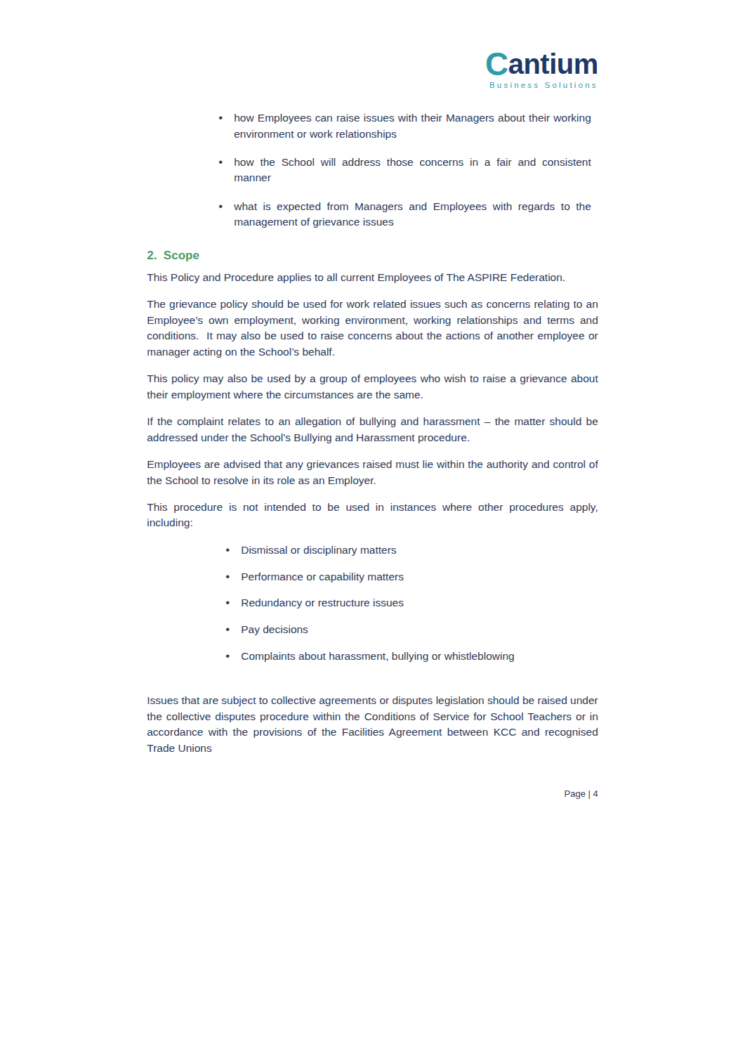Cantium
Business Solutions
how Employees can raise issues with their Managers about their working environment or work relationships
how the School will address those concerns in a fair and consistent manner
what is expected from Managers and Employees with regards to the management of grievance issues
2. Scope
This Policy and Procedure applies to all current Employees of The ASPIRE Federation.
The grievance policy should be used for work related issues such as concerns relating to an Employee’s own employment, working environment, working relationships and terms and conditions. It may also be used to raise concerns about the actions of another employee or manager acting on the School’s behalf.
This policy may also be used by a group of employees who wish to raise a grievance about their employment where the circumstances are the same.
If the complaint relates to an allegation of bullying and harassment – the matter should be addressed under the School’s Bullying and Harassment procedure.
Employees are advised that any grievances raised must lie within the authority and control of the School to resolve in its role as an Employer.
This procedure is not intended to be used in instances where other procedures apply, including:
Dismissal or disciplinary matters
Performance or capability matters
Redundancy or restructure issues
Pay decisions
Complaints about harassment, bullying or whistleblowing
Issues that are subject to collective agreements or disputes legislation should be raised under the collective disputes procedure within the Conditions of Service for School Teachers or in accordance with the provisions of the Facilities Agreement between KCC and recognised Trade Unions
Page | 4